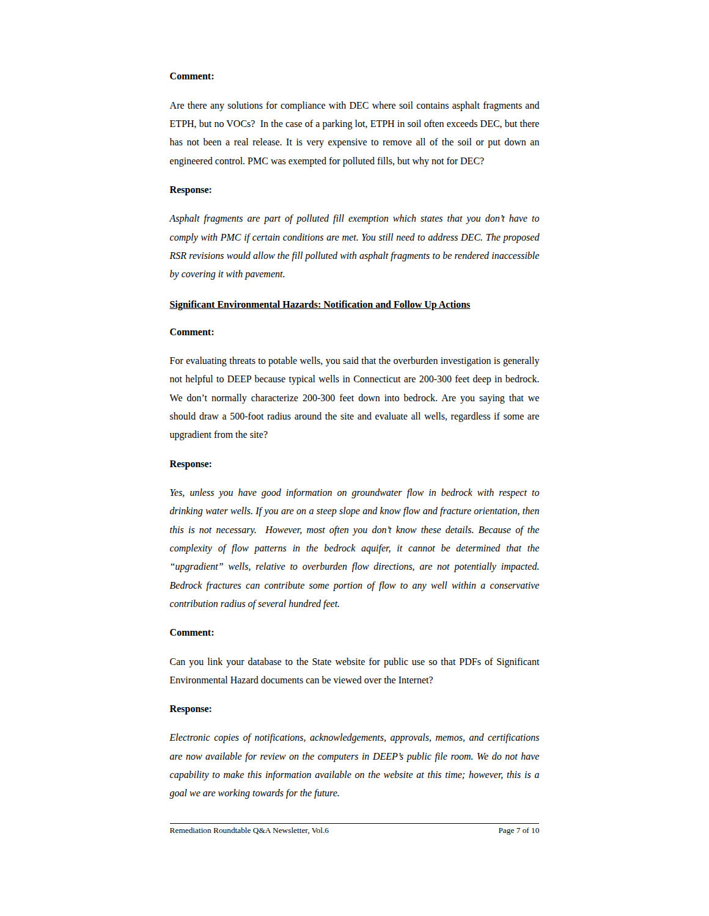Comment:
Are there any solutions for compliance with DEC where soil contains asphalt fragments and ETPH, but no VOCs? In the case of a parking lot, ETPH in soil often exceeds DEC, but there has not been a real release. It is very expensive to remove all of the soil or put down an engineered control. PMC was exempted for polluted fills, but why not for DEC?
Response:
Asphalt fragments are part of polluted fill exemption which states that you don’t have to comply with PMC if certain conditions are met. You still need to address DEC. The proposed RSR revisions would allow the fill polluted with asphalt fragments to be rendered inaccessible by covering it with pavement.
Significant Environmental Hazards: Notification and Follow Up Actions
Comment:
For evaluating threats to potable wells, you said that the overburden investigation is generally not helpful to DEEP because typical wells in Connecticut are 200-300 feet deep in bedrock. We don’t normally characterize 200-300 feet down into bedrock. Are you saying that we should draw a 500-foot radius around the site and evaluate all wells, regardless if some are upgradient from the site?
Response:
Yes, unless you have good information on groundwater flow in bedrock with respect to drinking water wells. If you are on a steep slope and know flow and fracture orientation, then this is not necessary. However, most often you don’t know these details. Because of the complexity of flow patterns in the bedrock aquifer, it cannot be determined that the “upgradient” wells, relative to overburden flow directions, are not potentially impacted. Bedrock fractures can contribute some portion of flow to any well within a conservative contribution radius of several hundred feet.
Comment:
Can you link your database to the State website for public use so that PDFs of Significant Environmental Hazard documents can be viewed over the Internet?
Response:
Electronic copies of notifications, acknowledgements, approvals, memos, and certifications are now available for review on the computers in DEEP’s public file room. We do not have capability to make this information available on the website at this time; however, this is a goal we are working towards for the future.
Remediation Roundtable Q&A Newsletter, Vol.6 Page 7 of 10